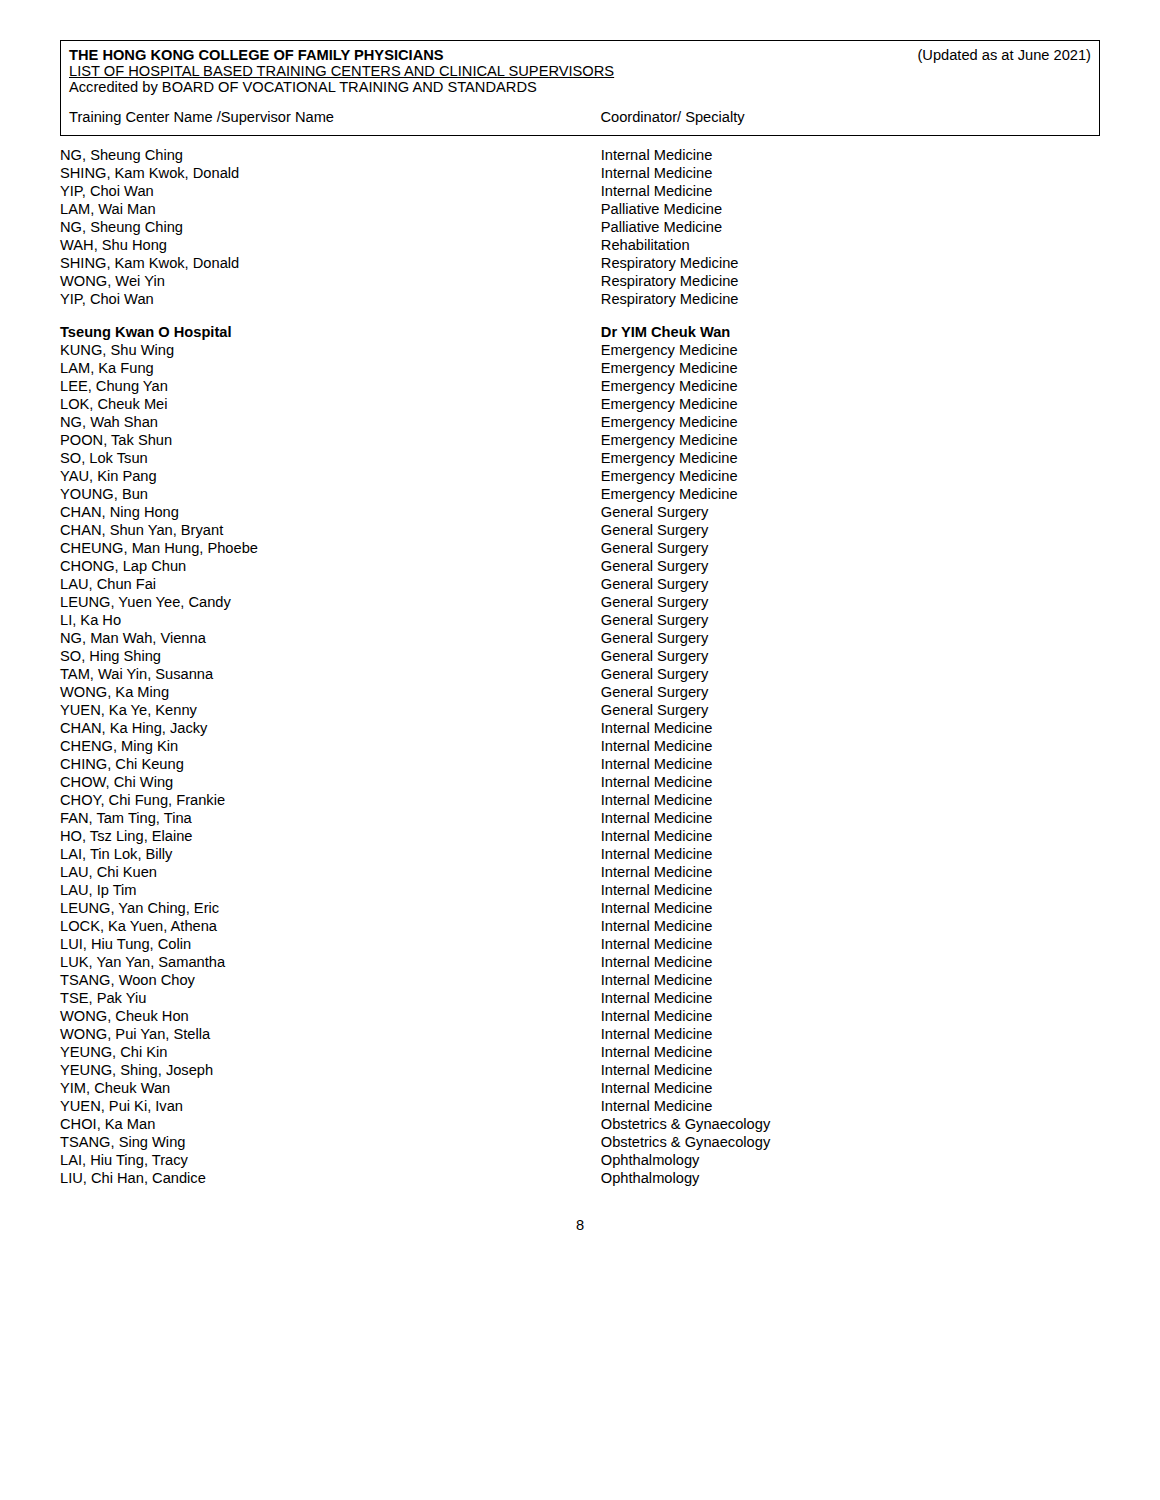THE HONG KONG COLLEGE OF FAMILY PHYSICIANS (Updated as at June 2021)
LIST OF HOSPITAL BASED TRAINING CENTERS AND CLINICAL SUPERVISORS
Accredited by BOARD OF VOCATIONAL TRAINING AND STANDARDS
Training Center Name /Supervisor Name Coordinator/ Specialty
| NG, Sheung Ching | Internal Medicine |
| SHING, Kam Kwok, Donald | Internal Medicine |
| YIP, Choi Wan | Internal Medicine |
| LAM, Wai Man | Palliative Medicine |
| NG, Sheung Ching | Palliative Medicine |
| WAH, Shu Hong | Rehabilitation |
| SHING, Kam Kwok, Donald | Respiratory Medicine |
| WONG, Wei Yin | Respiratory Medicine |
| YIP, Choi Wan | Respiratory Medicine |
| Tseung Kwan O Hospital | Dr YIM Cheuk Wan |
| KUNG, Shu Wing | Emergency Medicine |
| LAM, Ka Fung | Emergency Medicine |
| LEE, Chung Yan | Emergency Medicine |
| LOK, Cheuk Mei | Emergency Medicine |
| NG, Wah Shan | Emergency Medicine |
| POON, Tak Shun | Emergency Medicine |
| SO, Lok Tsun | Emergency Medicine |
| YAU, Kin Pang | Emergency Medicine |
| YOUNG, Bun | Emergency Medicine |
| CHAN, Ning Hong | General Surgery |
| CHAN, Shun Yan, Bryant | General Surgery |
| CHEUNG, Man Hung, Phoebe | General Surgery |
| CHONG, Lap Chun | General Surgery |
| LAU, Chun Fai | General Surgery |
| LEUNG, Yuen Yee, Candy | General Surgery |
| LI, Ka Ho | General Surgery |
| NG, Man Wah, Vienna | General Surgery |
| SO, Hing Shing | General Surgery |
| TAM, Wai Yin, Susanna | General Surgery |
| WONG, Ka Ming | General Surgery |
| YUEN, Ka Ye, Kenny | General Surgery |
| CHAN, Ka Hing, Jacky | Internal Medicine |
| CHENG, Ming Kin | Internal Medicine |
| CHING, Chi Keung | Internal Medicine |
| CHOW, Chi Wing | Internal Medicine |
| CHOY, Chi Fung, Frankie | Internal Medicine |
| FAN, Tam Ting, Tina | Internal Medicine |
| HO, Tsz Ling, Elaine | Internal Medicine |
| LAI, Tin Lok, Billy | Internal Medicine |
| LAU, Chi Kuen | Internal Medicine |
| LAU, Ip Tim | Internal Medicine |
| LEUNG, Yan Ching, Eric | Internal Medicine |
| LOCK, Ka Yuen, Athena | Internal Medicine |
| LUI, Hiu Tung, Colin | Internal Medicine |
| LUK, Yan Yan, Samantha | Internal Medicine |
| TSANG, Woon Choy | Internal Medicine |
| TSE, Pak Yiu | Internal Medicine |
| WONG, Cheuk Hon | Internal Medicine |
| WONG, Pui Yan, Stella | Internal Medicine |
| YEUNG, Chi Kin | Internal Medicine |
| YEUNG, Shing, Joseph | Internal Medicine |
| YIM, Cheuk Wan | Internal Medicine |
| YUEN, Pui Ki, Ivan | Internal Medicine |
| CHOI, Ka Man | Obstetrics & Gynaecology |
| TSANG, Sing Wing | Obstetrics & Gynaecology |
| LAI, Hiu Ting, Tracy | Ophthalmology |
| LIU, Chi Han, Candice | Ophthalmology |
8